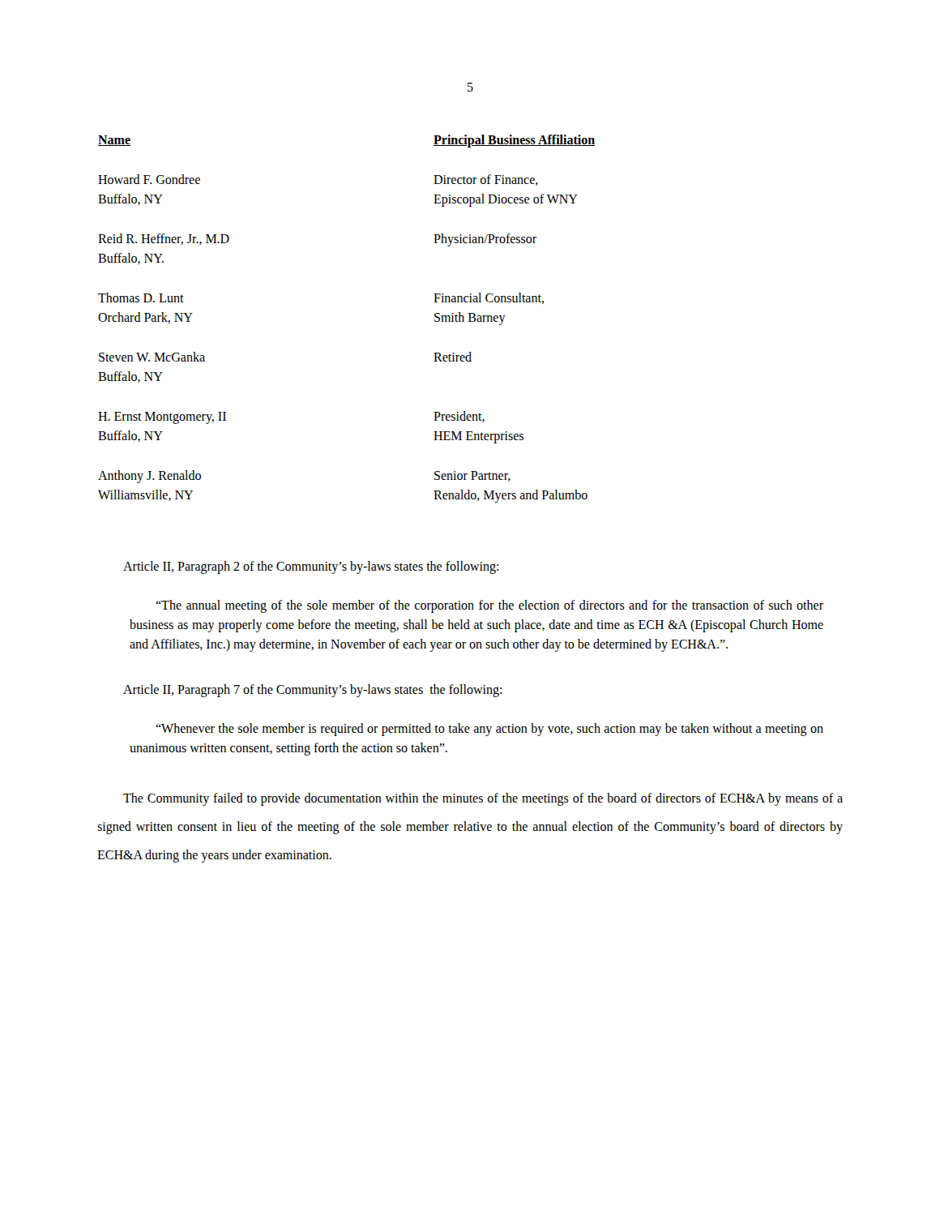5
| Name | Principal Business Affiliation |
| --- | --- |
| Howard F. Gondree Buffalo, NY | Director of Finance, Episcopal Diocese of WNY |
| Reid R. Heffner, Jr., M.D Buffalo, NY. | Physician/Professor |
| Thomas D. Lunt Orchard Park, NY | Financial Consultant, Smith Barney |
| Steven W. McGanka Buffalo, NY | Retired |
| H. Ernst Montgomery, II Buffalo, NY | President, HEM Enterprises |
| Anthony J. Renaldo Williamsville, NY | Senior Partner, Renaldo, Myers and Palumbo |
Article II, Paragraph 2 of the Community’s by-laws states the following:
“The annual meeting of the sole member of the corporation for the election of directors and for the transaction of such other business as may properly come before the meeting, shall be held at such place, date and time as ECH &A (Episcopal Church Home and Affiliates, Inc.) may determine, in November of each year or on such other day to be determined by ECH&A.”.
Article II, Paragraph 7 of the Community’s by-laws states the following:
“Whenever the sole member is required or permitted to take any action by vote, such action may be taken without a meeting on unanimous written consent, setting forth the action so taken”.
The Community failed to provide documentation within the minutes of the meetings of the board of directors of ECH&A by means of a signed written consent in lieu of the meeting of the sole member relative to the annual election of the Community’s board of directors by ECH&A during the years under examination.